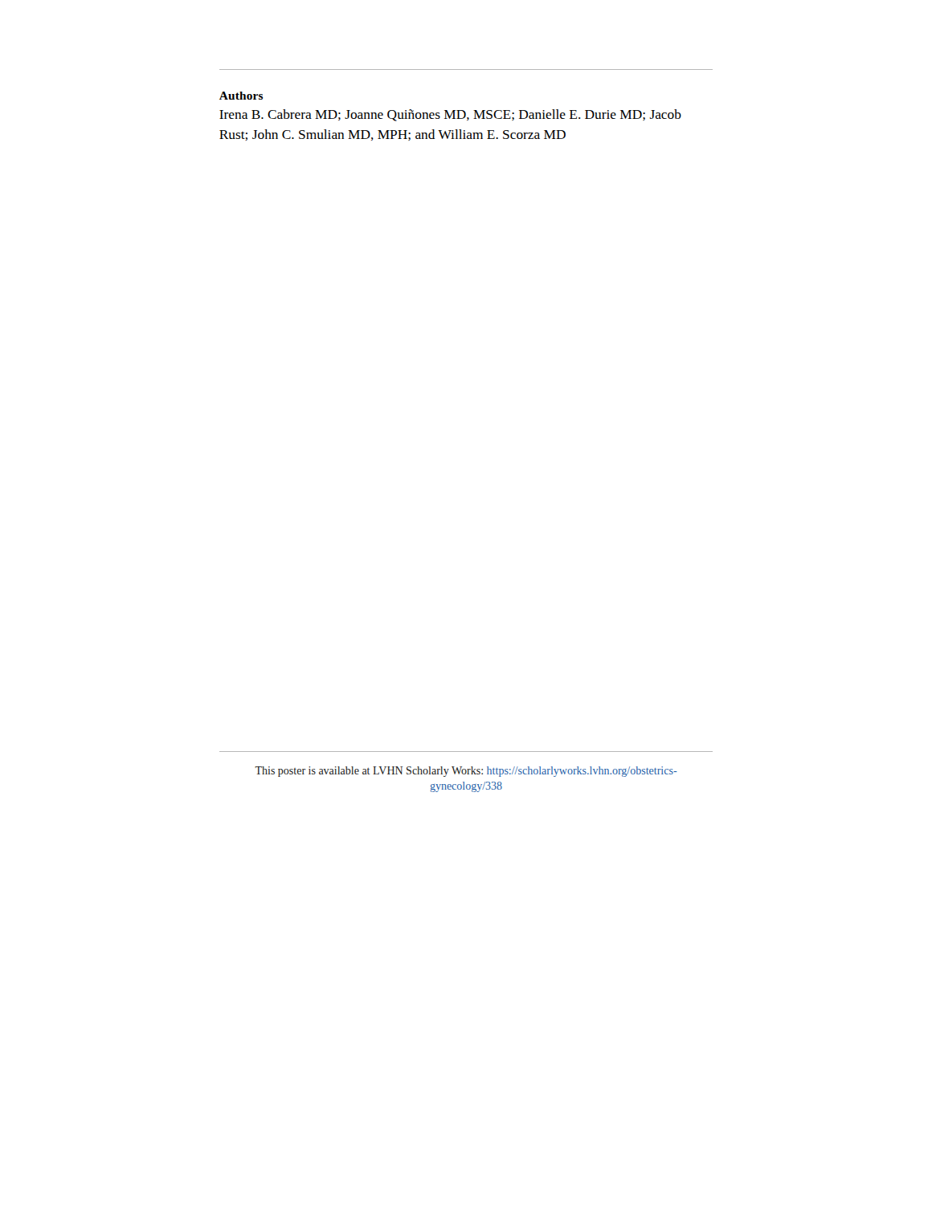Authors
Irena B. Cabrera MD; Joanne Quiñones MD, MSCE; Danielle E. Durie MD; Jacob Rust; John C. Smulian MD, MPH; and William E. Scorza MD
This poster is available at LVHN Scholarly Works: https://scholarlyworks.lvhn.org/obstetrics-gynecology/338